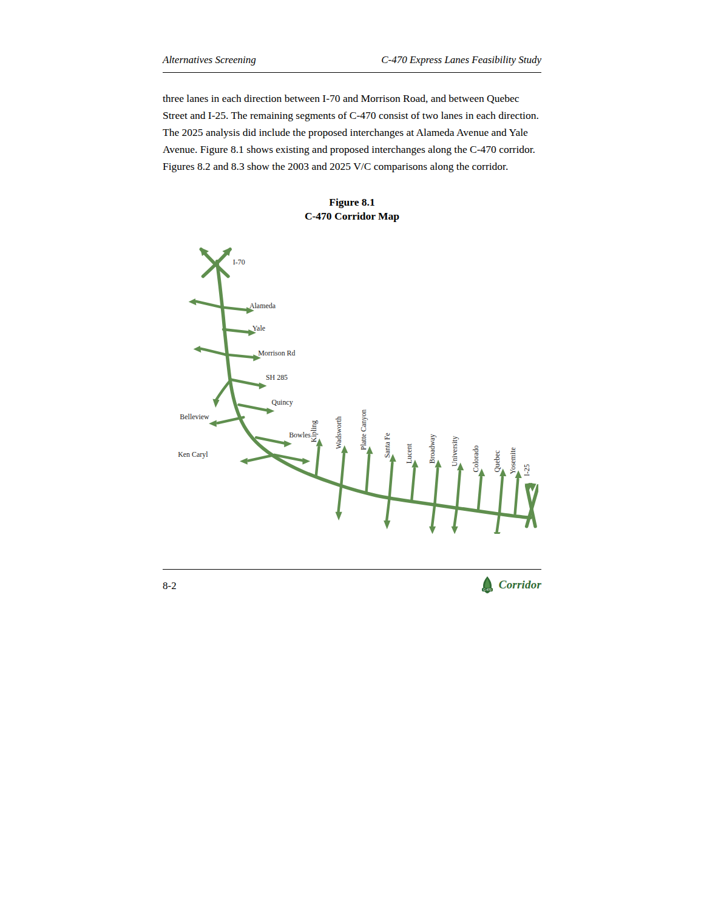Alternatives Screening
C-470 Express Lanes Feasibility Study
three lanes in each direction between I-70 and Morrison Road, and between Quebec Street and I-25. The remaining segments of C-470 consist of two lanes in each direction. The 2025 analysis did include the proposed interchanges at Alameda Avenue and Yale Avenue. Figure 8.1 shows existing and proposed interchanges along the C-470 corridor. Figures 8.2 and 8.3 show the 2003 and 2025 V/C comparisons along the corridor.
Figure 8.1
C-470 Corridor Map
C-470 Corridor Map Schematic hand-drawn corridor map. The C-470 alignment runs from I-70 at the upper left, southward past Alameda, Yale, Morrison Road, SH 285, Quincy, Belleview, Bowles and Ken Caryl, then turns east past Kipling, Wadsworth, Platte Canyon, Santa Fe, Lucent, Broadway, University, Colorado, Quebec and Yosemite to I-25 at the right. I-70 Alameda Yale Morrison Rd SH 285 Quincy Belleview Bowles Ken Caryl Kipling Wadsworth Platte Canyon Santa Fe Lucent Broadway University Colorado Quebec Yosemite I-25
8-2
C-470 Corridor